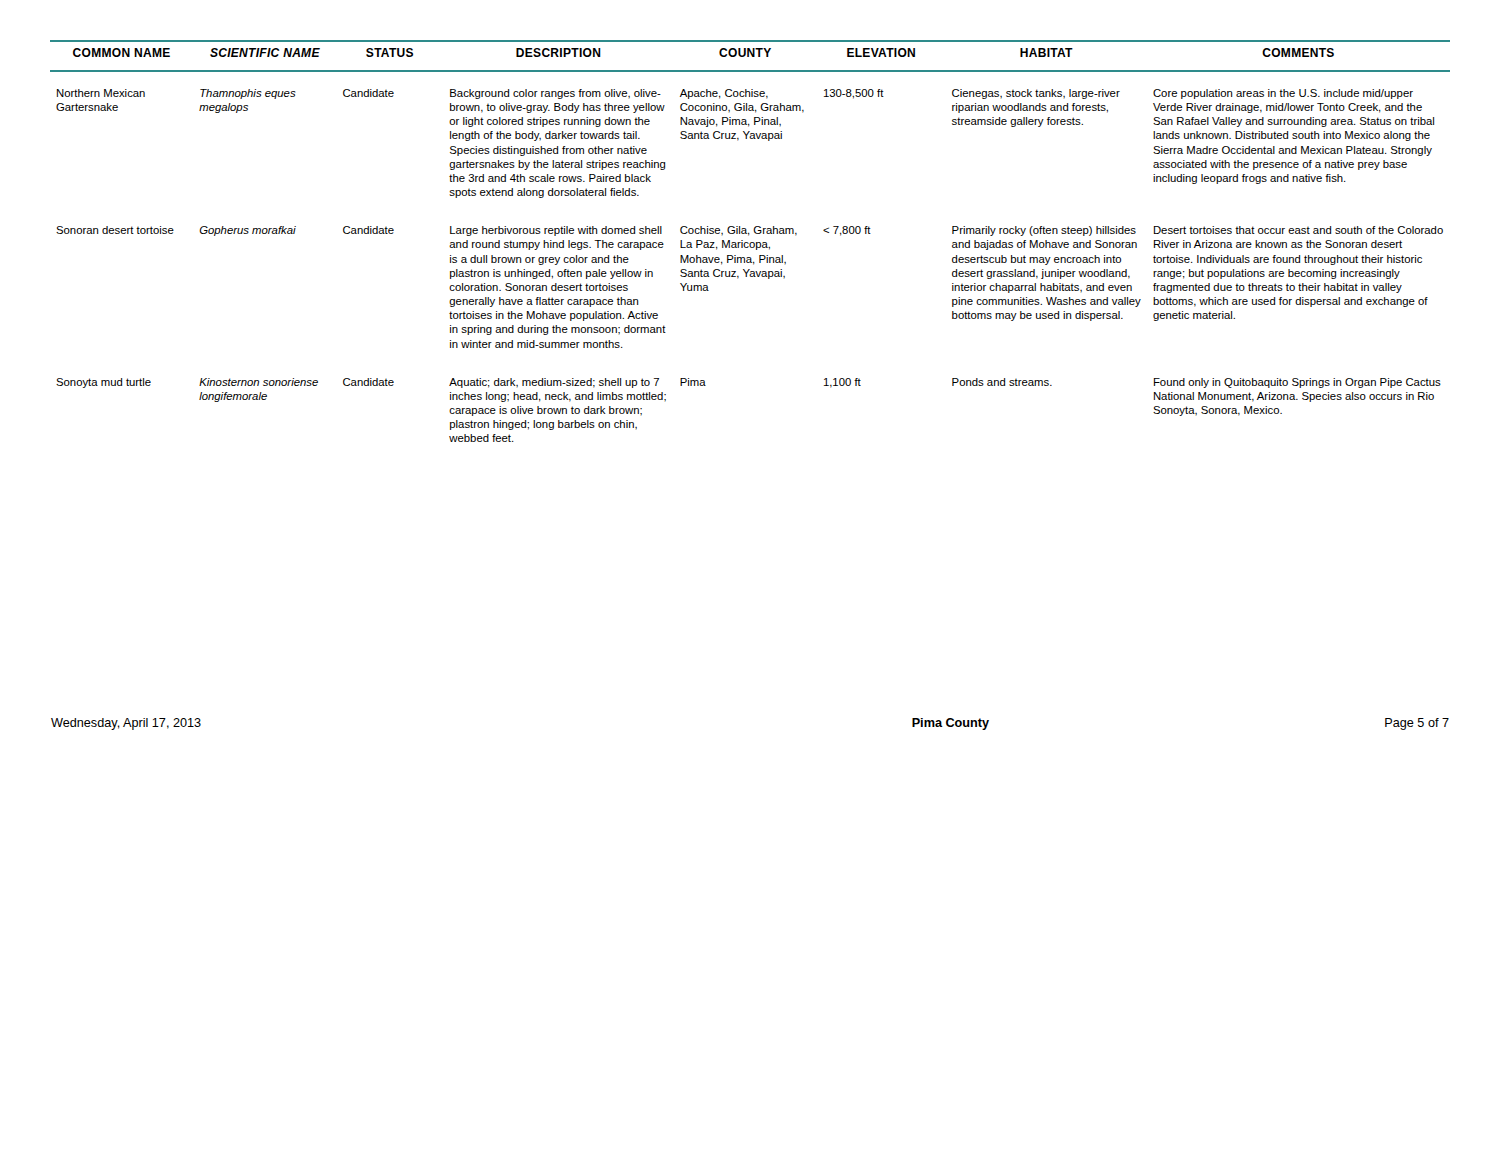| COMMON NAME | SCIENTIFIC NAME | STATUS | DESCRIPTION | COUNTY | ELEVATION | HABITAT | COMMENTS |
| --- | --- | --- | --- | --- | --- | --- | --- |
| Northern Mexican Gartersnake | Thamnophis eques megalops | Candidate | Background color ranges from olive, olive-brown, to olive-gray. Body has three yellow or light colored stripes running down the length of the body, darker towards tail. Species distinguished from other native gartersnakes by the lateral stripes reaching the 3rd and 4th scale rows. Paired black spots extend along dorsolateral fields. | Apache, Cochise, Coconino, Gila, Graham, Navajo, Pima, Pinal, Santa Cruz, Yavapai | 130-8,500 ft | Cienegas, stock tanks, large-river riparian woodlands and forests, streamside gallery forests. | Core population areas in the U.S. include mid/upper Verde River drainage, mid/lower Tonto Creek, and the San Rafael Valley and surrounding area. Status on tribal lands unknown. Distributed south into Mexico along the Sierra Madre Occidental and Mexican Plateau. Strongly associated with the presence of a native prey base including leopard frogs and native fish. |
| Sonoran desert tortoise | Gopherus morafkai | Candidate | Large herbivorous reptile with domed shell and round stumpy hind legs. The carapace is a dull brown or grey color and the plastron is unhinged, often pale yellow in coloration. Sonoran desert tortoises generally have a flatter carapace than tortoises in the Mohave population. Active in spring and during the monsoon; dormant in winter and mid-summer months. | Cochise, Gila, Graham, La Paz, Maricopa, Mohave, Pima, Pinal, Santa Cruz, Yavapai, Yuma | < 7,800 ft | Primarily rocky (often steep) hillsides and bajadas of Mohave and Sonoran desertscub but may encroach into desert grassland, juniper woodland, interior chaparral habitats, and even pine communities. Washes and valley bottoms may be used in dispersal. | Desert tortoises that occur east and south of the Colorado River in Arizona are known as the Sonoran desert tortoise. Individuals are found throughout their historic range; but populations are becoming increasingly fragmented due to threats to their habitat in valley bottoms, which are used for dispersal and exchange of genetic material. |
| Sonoyta mud turtle | Kinosternon sonoriense longifemorale | Candidate | Aquatic; dark, medium-sized; shell up to 7 inches long; head, neck, and limbs mottled; carapace is olive brown to dark brown; plastron hinged; long barbels on chin, webbed feet. | Pima | 1,100 ft | Ponds and streams. | Found only in Quitobaquito Springs in Organ Pipe Cactus National Monument, Arizona. Species also occurs in Rio Sonoyta, Sonora, Mexico. |
| Wednesday, April 17, 2013 | Pima County | Page 5 of 7 |